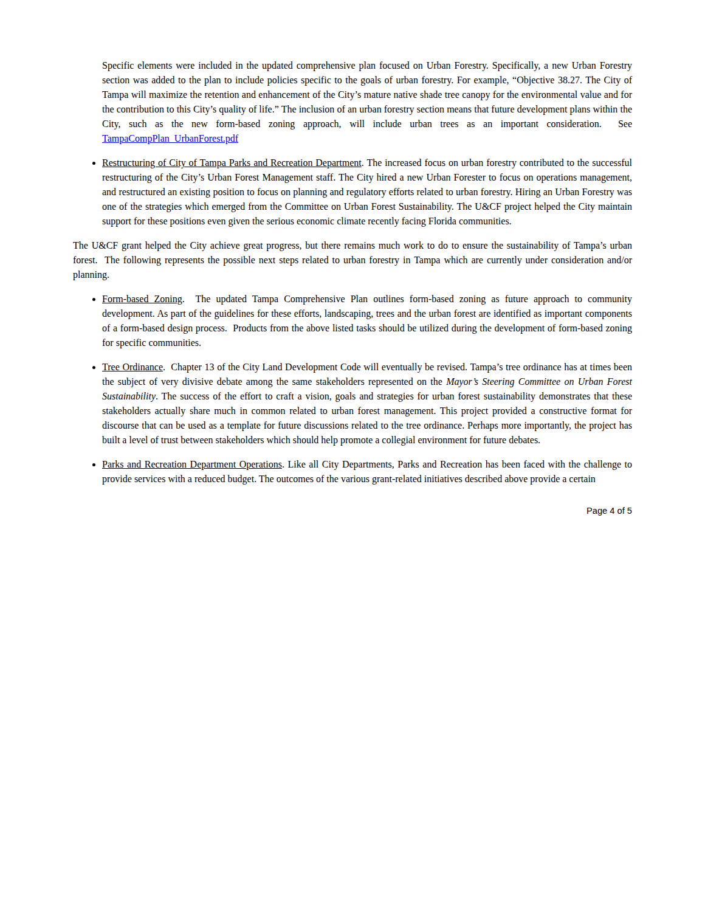Specific elements were included in the updated comprehensive plan focused on Urban Forestry. Specifically, a new Urban Forestry section was added to the plan to include policies specific to the goals of urban forestry. For example, “Objective 38.27. The City of Tampa will maximize the retention and enhancement of the City’s mature native shade tree canopy for the environmental value and for the contribution to this City’s quality of life.” The inclusion of an urban forestry section means that future development plans within the City, such as the new form-based zoning approach, will include urban trees as an important consideration. See TampaCompPlan_UrbanForest.pdf
Restructuring of City of Tampa Parks and Recreation Department. The increased focus on urban forestry contributed to the successful restructuring of the City’s Urban Forest Management staff. The City hired a new Urban Forester to focus on operations management, and restructured an existing position to focus on planning and regulatory efforts related to urban forestry. Hiring an Urban Forestry was one of the strategies which emerged from the Committee on Urban Forest Sustainability. The U&CF project helped the City maintain support for these positions even given the serious economic climate recently facing Florida communities.
The U&CF grant helped the City achieve great progress, but there remains much work to do to ensure the sustainability of Tampa’s urban forest. The following represents the possible next steps related to urban forestry in Tampa which are currently under consideration and/or planning.
Form-based Zoning. The updated Tampa Comprehensive Plan outlines form-based zoning as future approach to community development. As part of the guidelines for these efforts, landscaping, trees and the urban forest are identified as important components of a form-based design process. Products from the above listed tasks should be utilized during the development of form-based zoning for specific communities.
Tree Ordinance. Chapter 13 of the City Land Development Code will eventually be revised. Tampa’s tree ordinance has at times been the subject of very divisive debate among the same stakeholders represented on the Mayor’s Steering Committee on Urban Forest Sustainability. The success of the effort to craft a vision, goals and strategies for urban forest sustainability demonstrates that these stakeholders actually share much in common related to urban forest management. This project provided a constructive format for discourse that can be used as a template for future discussions related to the tree ordinance. Perhaps more importantly, the project has built a level of trust between stakeholders which should help promote a collegial environment for future debates.
Parks and Recreation Department Operations. Like all City Departments, Parks and Recreation has been faced with the challenge to provide services with a reduced budget. The outcomes of the various grant-related initiatives described above provide a certain
Page 4 of 5